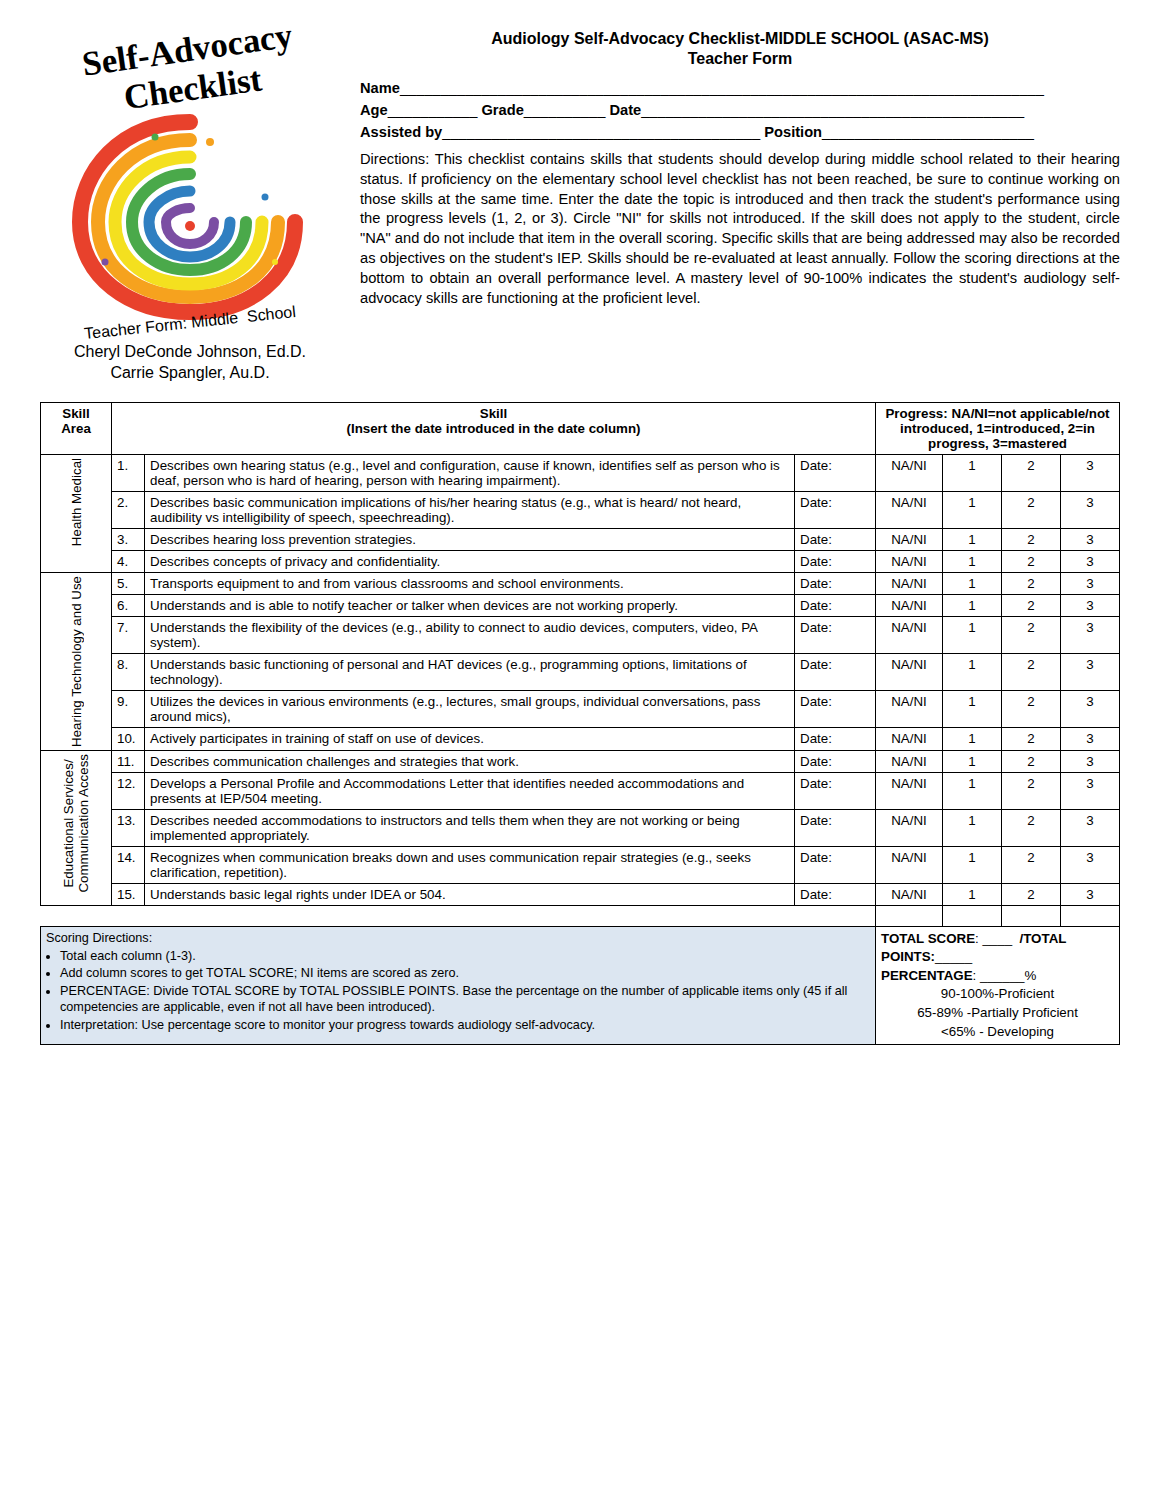Self-Advocacy Checklist
Teacher Form: Middle School
Cheryl DeConde Johnson, Ed.D.
Carrie Spangler, Au.D.
Audiology Self-Advocacy Checklist-MIDDLE SCHOOL (ASAC-MS)
Teacher Form
Name_______________________________________________________________________________
Age___________ Grade__________ Date_______________________________________________
Assisted by_______________________________________ Position__________________________
Directions: This checklist contains skills that students should develop during middle school related to their hearing status. If proficiency on the elementary school level checklist has not been reached, be sure to continue working on those skills at the same time. Enter the date the topic is introduced and then track the student's performance using the progress levels (1, 2, or 3). Circle "NI" for skills not introduced. If the skill does not apply to the student, circle "NA" and do not include that item in the overall scoring. Specific skills that are being addressed may also be recorded as objectives on the student's IEP. Skills should be re-evaluated at least annually. Follow the scoring directions at the bottom to obtain an overall performance level. A mastery level of 90-100% indicates the student's audiology self-advocacy skills are functioning at the proficient level.
| Skill Area | Skill (Insert the date introduced in the date column) | Progress: NA/NI=not applicable/not introduced, 1=introduced, 2=in progress, 3=mastered |
| --- | --- | --- |
| Health Medical | 1. | Describes own hearing status (e.g., level and configuration, cause if known, identifies self as person who is deaf, person who is hard of hearing, person with hearing impairment). | Date: | NA/NI | 1 | 2 | 3 |
| 2. | Describes basic communication implications of his/her hearing status (e.g., what is heard/ not heard, audibility vs intelligibility of speech, speechreading). | Date: | NA/NI | 1 | 2 | 3 |
| 3. | Describes hearing loss prevention strategies. | Date: | NA/NI | 1 | 2 | 3 |
| 4. | Describes concepts of privacy and confidentiality. | Date: | NA/NI | 1 | 2 | 3 |
| Hearing Technology and Use | 5. | Transports equipment to and from various classrooms and school environments. | Date: | NA/NI | 1 | 2 | 3 |
| 6. | Understands and is able to notify teacher or talker when devices are not working properly. | Date: | NA/NI | 1 | 2 | 3 |
| 7. | Understands the flexibility of the devices (e.g., ability to connect to audio devices, computers, video, PA system). | Date: | NA/NI | 1 | 2 | 3 |
| 8. | Understands basic functioning of personal and HAT devices (e.g., programming options, limitations of technology). | Date: | NA/NI | 1 | 2 | 3 |
| 9. | Utilizes the devices in various environments (e.g., lectures, small groups, individual conversations, pass around mics), | Date: | NA/NI | 1 | 2 | 3 |
| 10. | Actively participates in training of staff on use of devices. | Date: | NA/NI | 1 | 2 | 3 |
| Educational Services/ Communication Access | 11. | Describes communication challenges and strategies that work. | Date: | NA/NI | 1 | 2 | 3 |
| 12. | Develops a Personal Profile and Accommodations Letter that identifies needed accommodations and presents at IEP/504 meeting. | Date: | NA/NI | 1 | 2 | 3 |
| 13. | Describes needed accommodations to instructors and tells them when they are not working or being implemented appropriately. | Date: | NA/NI | 1 | 2 | 3 |
| 14. | Recognizes when communication breaks down and uses communication repair strategies (e.g., seeks clarification, repetition). | Date: | NA/NI | 1 | 2 | 3 |
| 15. | Understands basic legal rights under IDEA or 504. | Date: | NA/NI | 1 | 2 | 3 |
| Scoring Directions: Total each column (1-3). Add column scores to get TOTAL SCORE; NI items are scored as zero. PERCENTAGE: Divide TOTAL SCORE by TOTAL POSSIBLE POINTS. Base the percentage on the number of applicable items only (45 if all competencies are applicable, even if not all have been introduced). Interpretation: Use percentage score to monitor your progress towards audiology self-advocacy. | TOTAL SCORE : ____ /TOTAL POINTS: _____ PERCENTAGE : ______ % 90-100%-Proficient 65-89% -Partially Proficient <65% - Developing |